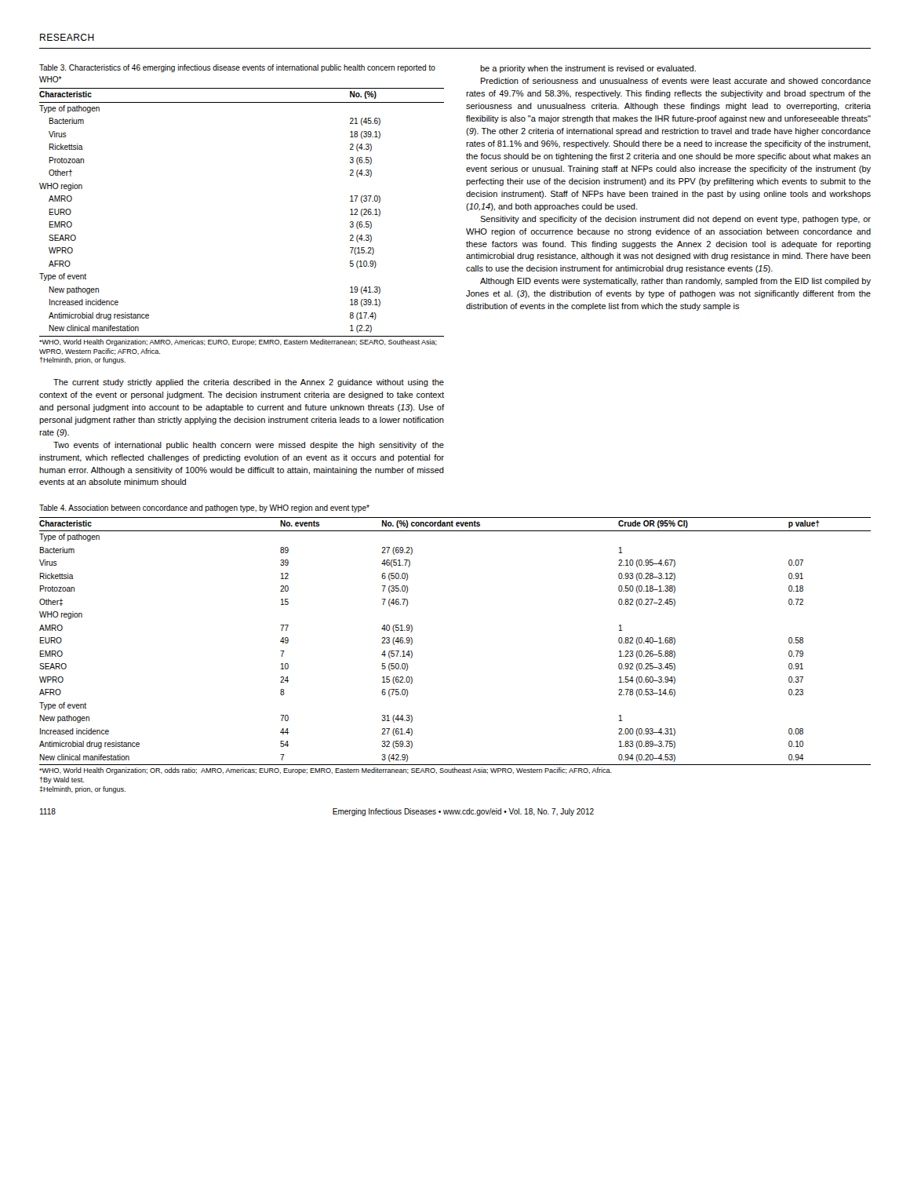RESEARCH
Table 3. Characteristics of 46 emerging infectious disease events of international public health concern reported to WHO*
| Characteristic | No. (%) |
| --- | --- |
| Type of pathogen | |
| Bacterium | 21 (45.6) |
| Virus | 18 (39.1) |
| Rickettsia | 2 (4.3) |
| Protozoan | 3 (6.5) |
| Other† | 2 (4.3) |
| WHO region | |
| AMRO | 17 (37.0) |
| EURO | 12 (26.1) |
| EMRO | 3 (6.5) |
| SEARO | 2 (4.3) |
| WPRO | 7(15.2) |
| AFRO | 5 (10.9) |
| Type of event | |
| New pathogen | 19 (41.3) |
| Increased incidence | 18 (39.1) |
| Antimicrobial drug resistance | 8 (17.4) |
| New clinical manifestation | 1 (2.2) |
*WHO, World Health Organization; AMRO, Americas; EURO, Europe; EMRO, Eastern Mediterranean; SEARO, Southeast Asia; WPRO, Western Pacific; AFRO, Africa.
†Helminth, prion, or fungus.
The current study strictly applied the criteria described in the Annex 2 guidance without using the context of the event or personal judgment. The decision instrument criteria are designed to take context and personal judgment into account to be adaptable to current and future unknown threats (13). Use of personal judgment rather than strictly applying the decision instrument criteria leads to a lower notification rate (9).
Two events of international public health concern were missed despite the high sensitivity of the instrument, which reflected challenges of predicting evolution of an event as it occurs and potential for human error. Although a sensitivity of 100% would be difficult to attain, maintaining the number of missed events at an absolute minimum should
be a priority when the instrument is revised or evaluated.
Prediction of seriousness and unusualness of events were least accurate and showed concordance rates of 49.7% and 58.3%, respectively. This finding reflects the subjectivity and broad spectrum of the seriousness and unusualness criteria. Although these findings might lead to overreporting, criteria flexibility is also "a major strength that makes the IHR future-proof against new and unforeseeable threats" (9). The other 2 criteria of international spread and restriction to travel and trade have higher concordance rates of 81.1% and 96%, respectively. Should there be a need to increase the specificity of the instrument, the focus should be on tightening the first 2 criteria and one should be more specific about what makes an event serious or unusual. Training staff at NFPs could also increase the specificity of the instrument (by perfecting their use of the decision instrument) and its PPV (by prefiltering which events to submit to the decision instrument). Staff of NFPs have been trained in the past by using online tools and workshops (10,14), and both approaches could be used.
Sensitivity and specificity of the decision instrument did not depend on event type, pathogen type, or WHO region of occurrence because no strong evidence of an association between concordance and these factors was found. This finding suggests the Annex 2 decision tool is adequate for reporting antimicrobial drug resistance, although it was not designed with drug resistance in mind. There have been calls to use the decision instrument for antimicrobial drug resistance events (15).
Although EID events were systematically, rather than randomly, sampled from the EID list compiled by Jones et al. (3), the distribution of events by type of pathogen was not significantly different from the distribution of events in the complete list from which the study sample is
Table 4. Association between concordance and pathogen type, by WHO region and event type*
| Characteristic | No. events | No. (%) concordant events | Crude OR (95% CI) | p value† |
| --- | --- | --- | --- | --- |
| Type of pathogen | | | | |
| Bacterium | 89 | 27 (69.2) | 1 | |
| Virus | 39 | 46(51.7) | 2.10 (0.95–4.67) | 0.07 |
| Rickettsia | 12 | 6 (50.0) | 0.93 (0.28–3.12) | 0.91 |
| Protozoan | 20 | 7 (35.0) | 0.50 (0.18–1.38) | 0.18 |
| Other‡ | 15 | 7 (46.7) | 0.82 (0.27–2.45) | 0.72 |
| WHO region | | | | |
| AMRO | 77 | 40 (51.9) | 1 | |
| EURO | 49 | 23 (46.9) | 0.82 (0.40–1.68) | 0.58 |
| EMRO | 7 | 4 (57.14) | 1.23 (0.26–5.88) | 0.79 |
| SEARO | 10 | 5 (50.0) | 0.92 (0.25–3.45) | 0.91 |
| WPRO | 24 | 15 (62.0) | 1.54 (0.60–3.94) | 0.37 |
| AFRO | 8 | 6 (75.0) | 2.78 (0.53–14.6) | 0.23 |
| Type of event | | | | |
| New pathogen | 70 | 31 (44.3) | 1 | |
| Increased incidence | 44 | 27 (61.4) | 2.00 (0.93–4.31) | 0.08 |
| Antimicrobial drug resistance | 54 | 32 (59.3) | 1.83 (0.89–3.75) | 0.10 |
| New clinical manifestation | 7 | 3 (42.9) | 0.94 (0.20–4.53) | 0.94 |
*WHO, World Health Organization; OR, odds ratio; AMRO, Americas; EURO, Europe; EMRO, Eastern Mediterranean; SEARO, Southeast Asia; WPRO, Western Pacific; AFRO, Africa.
†By Wald test.
‡Helminth, prion, or fungus.
1118
Emerging Infectious Diseases • www.cdc.gov/eid • Vol. 18, No. 7, July 2012